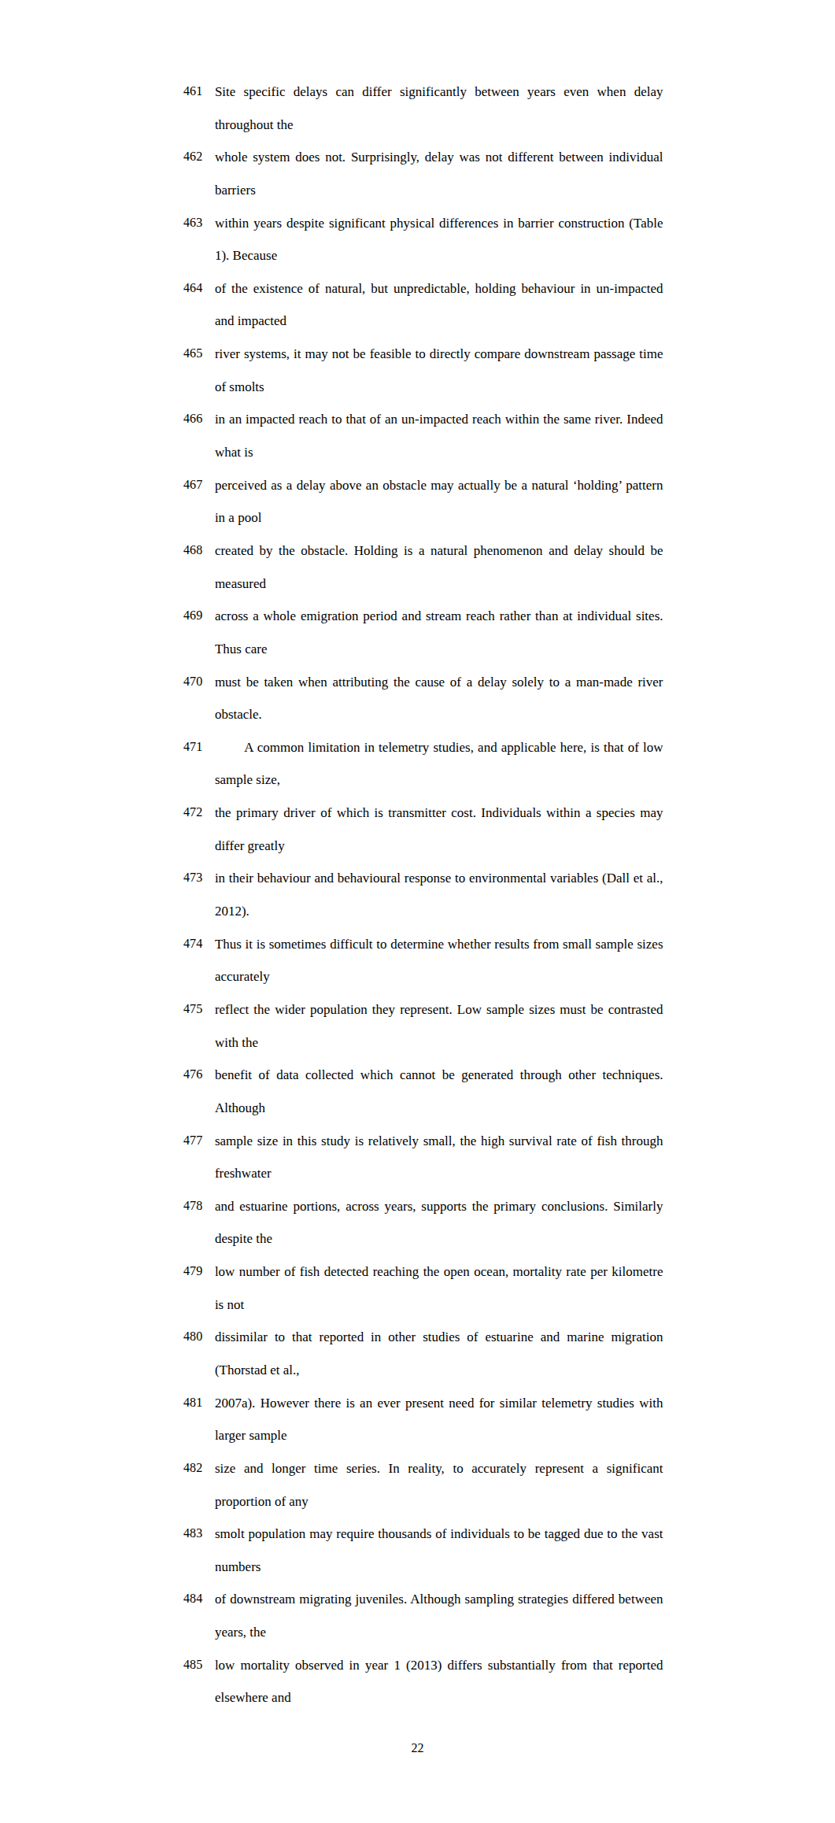Site specific delays can differ significantly between years even when delay throughout the
whole system does not. Surprisingly, delay was not different between individual barriers
within years despite significant physical differences in barrier construction (Table 1). Because
of the existence of natural, but unpredictable, holding behaviour in un-impacted and impacted
river systems, it may not be feasible to directly compare downstream passage time of smolts
in an impacted reach to that of an un-impacted reach within the same river. Indeed what is
perceived as a delay above an obstacle may actually be a natural ‘holding’ pattern in a pool
created by the obstacle. Holding is a natural phenomenon and delay should be measured
across a whole emigration period and stream reach rather than at individual sites. Thus care
must be taken when attributing the cause of a delay solely to a man-made river obstacle.
A common limitation in telemetry studies, and applicable here, is that of low sample size,
the primary driver of which is transmitter cost. Individuals within a species may differ greatly
in their behaviour and behavioural response to environmental variables (Dall et al., 2012).
Thus it is sometimes difficult to determine whether results from small sample sizes accurately
reflect the wider population they represent. Low sample sizes must be contrasted with the
benefit of data collected which cannot be generated through other techniques. Although
sample size in this study is relatively small, the high survival rate of fish through freshwater
and estuarine portions, across years, supports the primary conclusions. Similarly despite the
low number of fish detected reaching the open ocean, mortality rate per kilometre is not
dissimilar to that reported in other studies of estuarine and marine migration (Thorstad et al.,
2007a). However there is an ever present need for similar telemetry studies with larger sample
size and longer time series. In reality, to accurately represent a significant proportion of any
smolt population may require thousands of individuals to be tagged due to the vast numbers
of downstream migrating juveniles. Although sampling strategies differed between years, the
low mortality observed in year 1 (2013) differs substantially from that reported elsewhere and
22